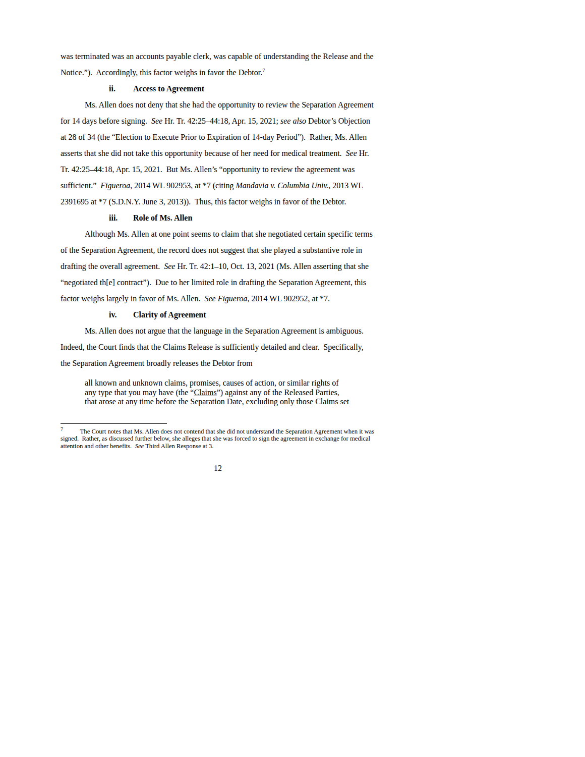was terminated was an accounts payable clerk, was capable of understanding the Release and the Notice.”). Accordingly, this factor weighs in favor the Debtor.7
ii. Access to Agreement
Ms. Allen does not deny that she had the opportunity to review the Separation Agreement for 14 days before signing. See Hr. Tr. 42:25–44:18, Apr. 15, 2021; see also Debtor’s Objection at 28 of 34 (the “Election to Execute Prior to Expiration of 14-day Period”). Rather, Ms. Allen asserts that she did not take this opportunity because of her need for medical treatment. See Hr. Tr. 42:25–44:18, Apr. 15, 2021. But Ms. Allen’s “opportunity to review the agreement was sufficient.” Figueroa, 2014 WL 902953, at *7 (citing Mandavia v. Columbia Univ., 2013 WL 2391695 at *7 (S.D.N.Y. June 3, 2013)). Thus, this factor weighs in favor of the Debtor.
iii. Role of Ms. Allen
Although Ms. Allen at one point seems to claim that she negotiated certain specific terms of the Separation Agreement, the record does not suggest that she played a substantive role in drafting the overall agreement. See Hr. Tr. 42:1–10, Oct. 13, 2021 (Ms. Allen asserting that she “negotiated th[e] contract”). Due to her limited role in drafting the Separation Agreement, this factor weighs largely in favor of Ms. Allen. See Figueroa, 2014 WL 902952, at *7.
iv. Clarity of Agreement
Ms. Allen does not argue that the language in the Separation Agreement is ambiguous. Indeed, the Court finds that the Claims Release is sufficiently detailed and clear. Specifically, the Separation Agreement broadly releases the Debtor from
all known and unknown claims, promises, causes of action, or similar rights of any type that you may have (the “Claims”) against any of the Released Parties, that arose at any time before the Separation Date, excluding only those Claims set
7 The Court notes that Ms. Allen does not contend that she did not understand the Separation Agreement when it was signed. Rather, as discussed further below, she alleges that she was forced to sign the agreement in exchange for medical attention and other benefits. See Third Allen Response at 3.
12